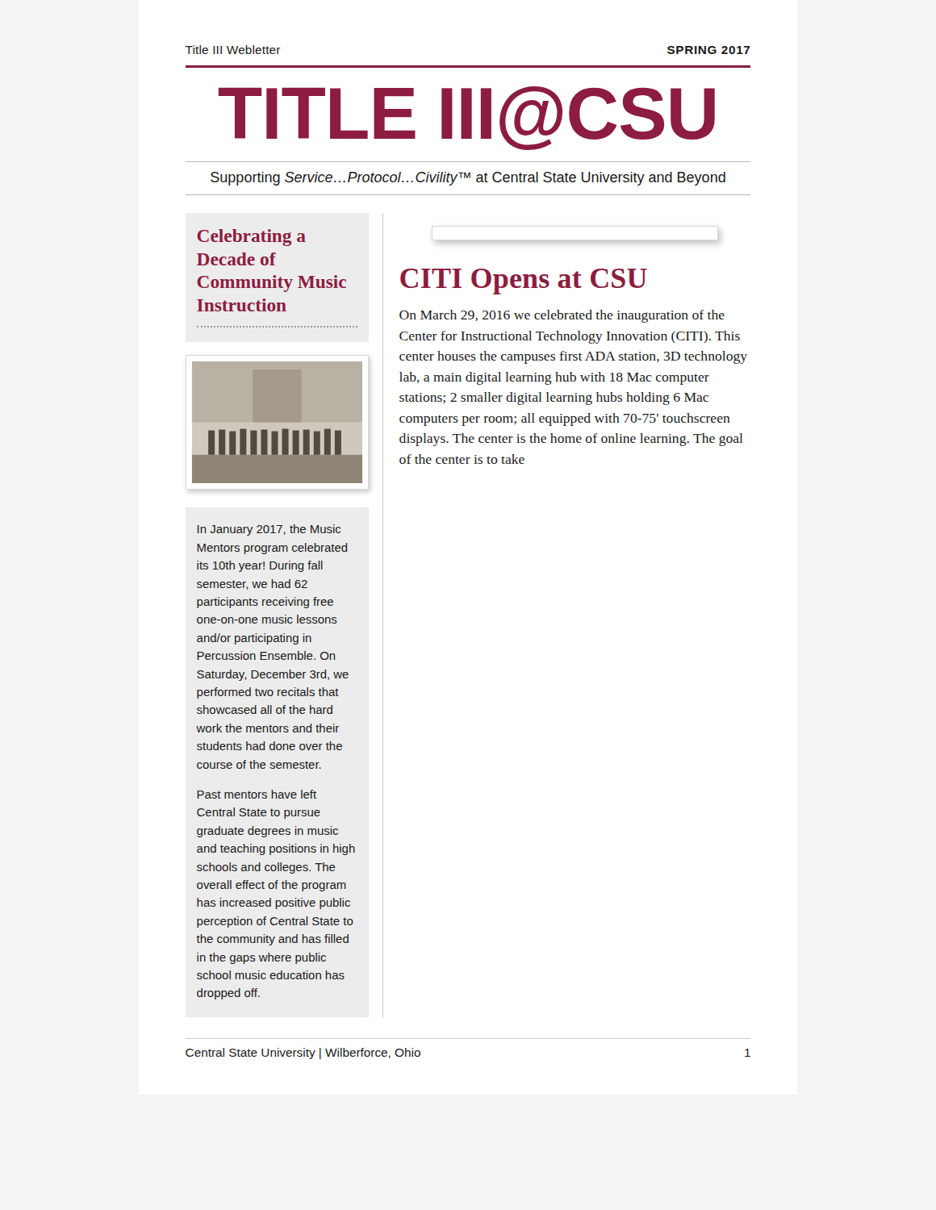Title III Webletter SPRING 2017
TITLE III@CSU
Supporting Service…Protocol…Civility™ at Central State University and Beyond
Celebrating a Decade of Community Music Instruction
In January 2017, the Music Mentors program celebrated its 10th year! During fall semester, we had 62 participants receiving free one-on-one music lessons and/or participating in Percussion Ensemble. On Saturday, December 3rd, we performed two recitals that showcased all of the hard work the mentors and their students had done over the course of the semester.
Past mentors have left Central State to pursue graduate degrees in music and teaching positions in high schools and colleges. The overall effect of the program has increased positive public perception of Central State to the community and has filled in the gaps where public school music education has dropped off.
CITI Opens at CSU
On March 29, 2016 we celebrated the inauguration of the Center for Instructional Technology Innovation (CITI). This center houses the campuses first ADA station, 3D technology lab, a main digital learning hub with 18 Mac computer stations; 2 smaller digital learning hubs holding 6 Mac computers per room; all equipped with 70-75' touchscreen displays. The center is the home of online learning. The goal of the center is to take
Central State University | Wilberforce, Ohio 1